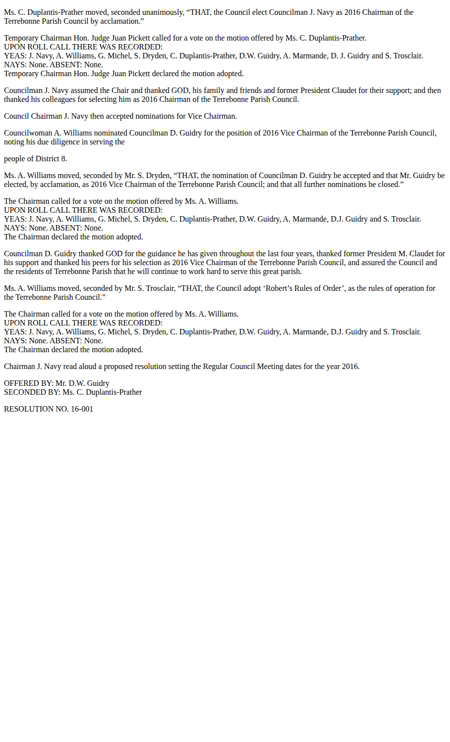Ms. C. Duplantis-Prather moved, seconded unanimously, “THAT, the Council elect Councilman J. Navy as 2016 Chairman of the Terrebonne Parish Council by acclamation.”
Temporary Chairman Hon. Judge Juan Pickett called for a vote on the motion offered by Ms. C. Duplantis-Prather.
UPON ROLL CALL THERE WAS RECORDED:
YEAS: J. Navy, A. Williams, G. Michel, S. Dryden, C. Duplantis-Prather, D.W. Guidry, A. Marmande, D. J. Guidry and S. Trosclair.
NAYS: None. ABSENT: None.
Temporary Chairman Hon. Judge Juan Pickett declared the motion adopted.
Councilman J. Navy assumed the Chair and thanked GOD, his family and friends and former President Claudet for their support; and then thanked his colleagues for selecting him as 2016 Chairman of the Terrebonne Parish Council.
Council Chairman J. Navy then accepted nominations for Vice Chairman.
Councilwoman A. Williams nominated Councilman D. Guidry for the position of 2016 Vice Chairman of the Terrebonne Parish Council, noting his due diligence in serving the
people of District 8.
Ms. A. Williams moved, seconded by Mr. S. Dryden, “THAT, the nomination of Councilman D. Guidry be accepted and that Mr. Guidry be elected, by acclamation, as 2016 Vice Chairman of the Terrebonne Parish Council; and that all further nominations be closed.”
The Chairman called for a vote on the motion offered by Ms. A. Williams.
UPON ROLL CALL THERE WAS RECORDED:
YEAS: J. Navy, A. Williams, G. Michel, S. Dryden, C. Duplantis-Prather, D.W. Guidry, A. Marmande, D.J. Guidry and S. Trosclair.
NAYS: None. ABSENT: None.
The Chairman declared the motion adopted.
Councilman D. Guidry thanked GOD for the guidance he has given throughout the last four years, thanked former President M. Claudet for his support and thanked his peers for his selection as 2016 Vice Chairman of the Terrebonne Parish Council, and assured the Council and the residents of Terrebonne Parish that he will continue to work hard to serve this great parish.
Ms. A. Williams moved, seconded by Mr. S. Trosclair, “THAT, the Council adopt ‘Robert’s Rules of Order’, as the rules of operation for the Terrebonne Parish Council.”
The Chairman called for a vote on the motion offered by Ms. A. Williams.
UPON ROLL CALL THERE WAS RECORDED:
YEAS: J. Navy, A. Williams, G. Michel, S. Dryden, C. Duplantis-Prather, D.W. Guidry, A. Marmande, D.J. Guidry and S. Trosclair.
NAYS: None. ABSENT: None.
The Chairman declared the motion adopted.
Chairman J. Navy read aloud a proposed resolution setting the Regular Council Meeting dates for the year 2016.
OFFERED BY: Mr. D.W. Guidry
SECONDED BY: Ms. C. Duplantis-Prather
RESOLUTION NO. 16-001